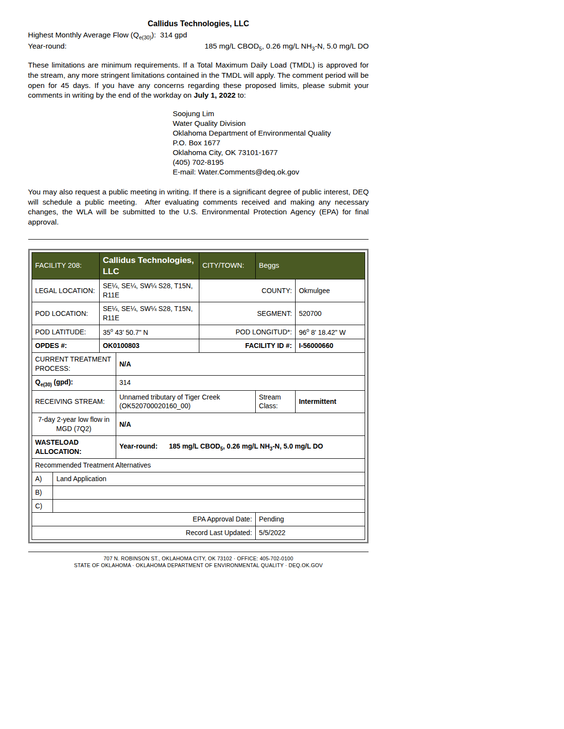Callidus Technologies, LLC
Highest Monthly Average Flow (Qe(30)): 314 gpd
Year-round: 185 mg/L CBOD5, 0.26 mg/L NH3-N, 5.0 mg/L DO
These limitations are minimum requirements. If a Total Maximum Daily Load (TMDL) is approved for the stream, any more stringent limitations contained in the TMDL will apply. The comment period will be open for 45 days. If you have any concerns regarding these proposed limits, please submit your comments in writing by the end of the workday on July 1, 2022 to:
Soojung Lim
Water Quality Division
Oklahoma Department of Environmental Quality
P.O. Box 1677
Oklahoma City, OK 73101-1677
(405) 702-8195
E-mail: Water.Comments@deq.ok.gov
You may also request a public meeting in writing. If there is a significant degree of public interest, DEQ will schedule a public meeting. After evaluating comments received and making any necessary changes, the WLA will be submitted to the U.S. Environmental Protection Agency (EPA) for final approval.
| FACILITY 208: | Callidus Technologies, LLC | CITY/TOWN: | Beggs |
| LEGAL LOCATION: | SE¼, SE¼, SW¼ S28, T15N, R11E | COUNTY: | Okmulgee |
| POD LOCATION: | SE¼, SE¼, SW¼ S28, T15N, R11E | SEGMENT: | 520700 |
| POD LATITUDE: | 35 o 43’ 50.7" N | POD LONGITUD*: | 96 o 8' 18.42” W |
| OPDES #: | OK0100803 | FACILITY ID #: | I-56000660 |
| CURRENT TREATMENT PROCESS: | N/A |
| Q e(30) (gpd): | 314 |
| RECEIVING STREAM: | Unnamed tributary of Tiger Creek (OK520700020160_00) | Stream Class: | Intermittent |
| 7-day 2-year low flow in MGD (7Q2) | N/A |
| WASTELOAD ALLOCATION: | Year-round: 185 mg/L CBOD 5 , 0.26 mg/L NH 3 -N, 5.0 mg/L DO |
| Recommended Treatment Alternatives |
| A) | Land Application |
| B) | |
| C) | |
| EPA Approval Date: | Pending |
| Record Last Updated: | 5/5/2022 |
707 N. ROBINSON ST., OKLAHOMA CITY, OK 73102 · OFFICE: 405-702-0100
STATE OF OKLAHOMA · OKLAHOMA DEPARTMENT OF ENVIRONMENTAL QUALITY · DEQ.OK.GOV